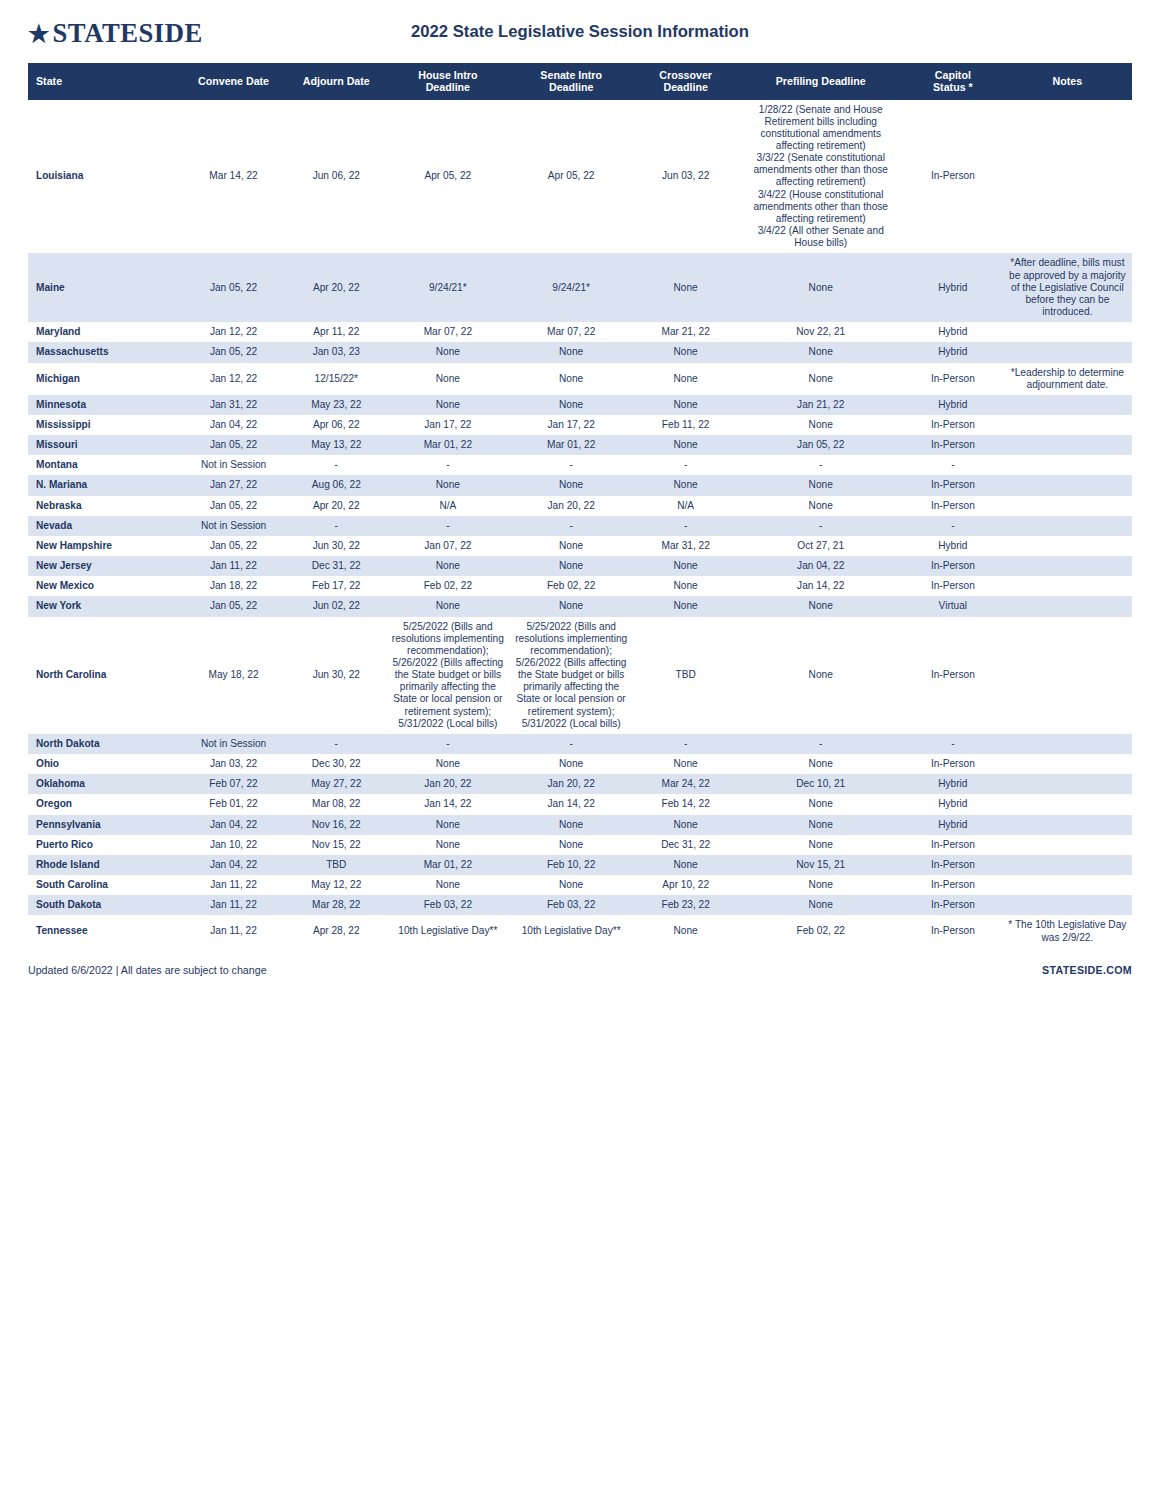★STATESIDE
2022 State Legislative Session Information
| State | Convene Date | Adjourn Date | House Intro Deadline | Senate Intro Deadline | Crossover Deadline | Prefiling Deadline | Capitol Status * | Notes |
| --- | --- | --- | --- | --- | --- | --- | --- | --- |
| Louisiana | Mar 14, 22 | Jun 06, 22 | Apr 05, 22 | Apr 05, 22 | Jun 03, 22 | 1/28/22 (Senate and House Retirement bills including constitutional amendments affecting retirement) 3/3/22 (Senate constitutional amendments other than those affecting retirement) 3/4/22 (House constitutional amendments other than those affecting retirement) 3/4/22 (All other Senate and House bills) | In-Person | |
| Maine | Jan 05, 22 | Apr 20, 22 | 9/24/21* | 9/24/21* | None | None | Hybrid | *After deadline, bills must be approved by a majority of the Legislative Council before they can be introduced. |
| Maryland | Jan 12, 22 | Apr 11, 22 | Mar 07, 22 | Mar 07, 22 | Mar 21, 22 | Nov 22, 21 | Hybrid | |
| Massachusetts | Jan 05, 22 | Jan 03, 23 | None | None | None | None | Hybrid | |
| Michigan | Jan 12, 22 | 12/15/22* | None | None | None | None | In-Person | *Leadership to determine adjournment date. |
| Minnesota | Jan 31, 22 | May 23, 22 | None | None | None | Jan 21, 22 | Hybrid | |
| Mississippi | Jan 04, 22 | Apr 06, 22 | Jan 17, 22 | Jan 17, 22 | Feb 11, 22 | None | In-Person | |
| Missouri | Jan 05, 22 | May 13, 22 | Mar 01, 22 | Mar 01, 22 | None | Jan 05, 22 | In-Person | |
| Montana | Not in Session | - | - | - | - | - | - | |
| N. Mariana | Jan 27, 22 | Aug 06, 22 | None | None | None | None | In-Person | |
| Nebraska | Jan 05, 22 | Apr 20, 22 | N/A | Jan 20, 22 | N/A | None | In-Person | |
| Nevada | Not in Session | - | - | - | - | - | - | |
| New Hampshire | Jan 05, 22 | Jun 30, 22 | Jan 07, 22 | None | Mar 31, 22 | Oct 27, 21 | Hybrid | |
| New Jersey | Jan 11, 22 | Dec 31, 22 | None | None | None | Jan 04, 22 | In-Person | |
| New Mexico | Jan 18, 22 | Feb 17, 22 | Feb 02, 22 | Feb 02, 22 | None | Jan 14, 22 | In-Person | |
| New York | Jan 05, 22 | Jun 02, 22 | None | None | None | None | Virtual | |
| North Carolina | May 18, 22 | Jun 30, 22 | 5/25/2022 (Bills and resolutions implementing recommendation); 5/26/2022 (Bills affecting the State budget or bills primarily affecting the State or local pension or retirement system); 5/31/2022 (Local bills) | 5/25/2022 (Bills and resolutions implementing recommendation); 5/26/2022 (Bills affecting the State budget or bills primarily affecting the State or local pension or retirement system); 5/31/2022 (Local bills) | TBD | None | In-Person | |
| North Dakota | Not in Session | - | - | - | - | - | - | |
| Ohio | Jan 03, 22 | Dec 30, 22 | None | None | None | None | In-Person | |
| Oklahoma | Feb 07, 22 | May 27, 22 | Jan 20, 22 | Jan 20, 22 | Mar 24, 22 | Dec 10, 21 | Hybrid | |
| Oregon | Feb 01, 22 | Mar 08, 22 | Jan 14, 22 | Jan 14, 22 | Feb 14, 22 | None | Hybrid | |
| Pennsylvania | Jan 04, 22 | Nov 16, 22 | None | None | None | None | Hybrid | |
| Puerto Rico | Jan 10, 22 | Nov 15, 22 | None | None | Dec 31, 22 | None | In-Person | |
| Rhode Island | Jan 04, 22 | TBD | Mar 01, 22 | Feb 10, 22 | None | Nov 15, 21 | In-Person | |
| South Carolina | Jan 11, 22 | May 12, 22 | None | None | Apr 10, 22 | None | In-Person | |
| South Dakota | Jan 11, 22 | Mar 28, 22 | Feb 03, 22 | Feb 03, 22 | Feb 23, 22 | None | In-Person | |
| Tennessee | Jan 11, 22 | Apr 28, 22 | 10th Legislative Day** | 10th Legislative Day** | None | Feb 02, 22 | In-Person | * The 10th Legislative Day was 2/9/22. |
Updated 6/6/2022 | All dates are subject to change
STATESIDE.COM